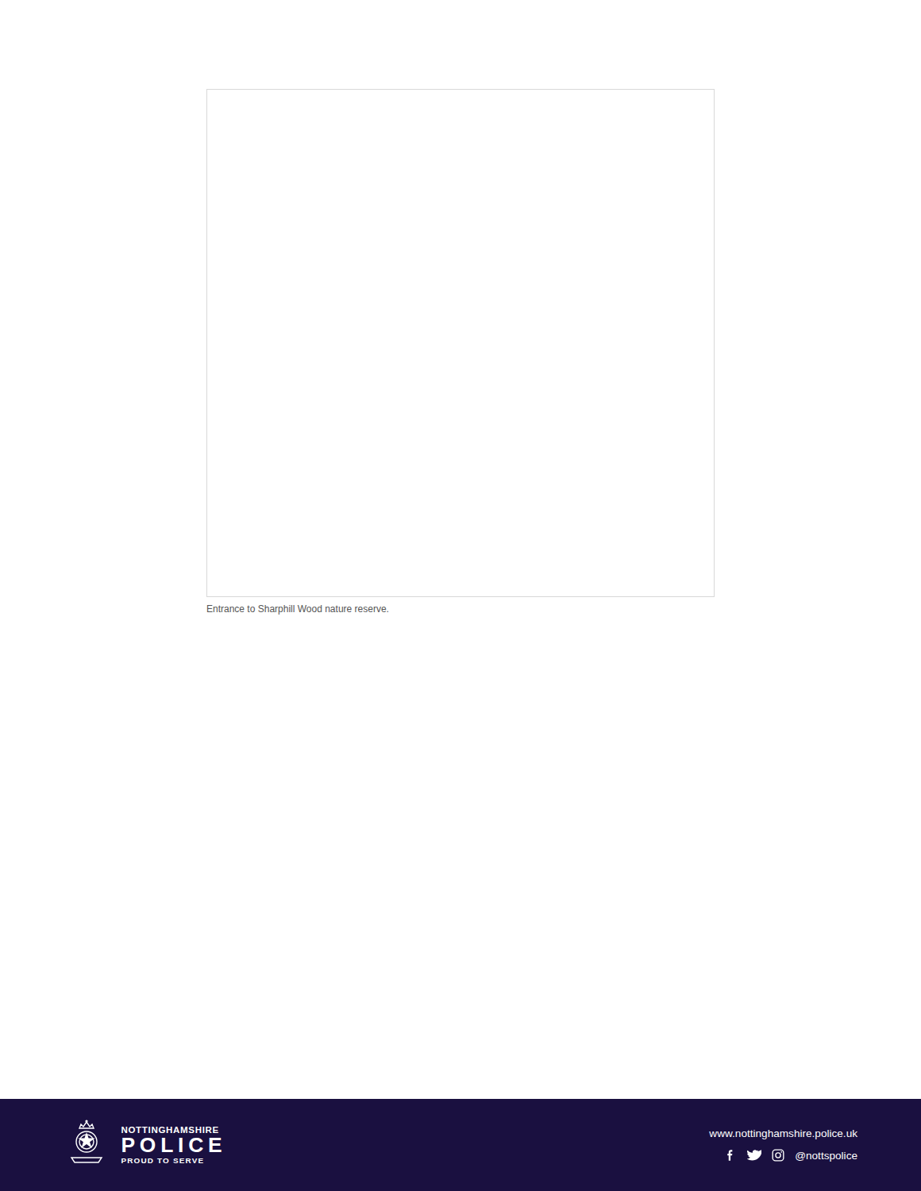Entrance to Sharphill Wood nature reserve.
ER Nottinghamshire Police Proud to Serve
www.nottinghamshire.police.uk
@nottspolice